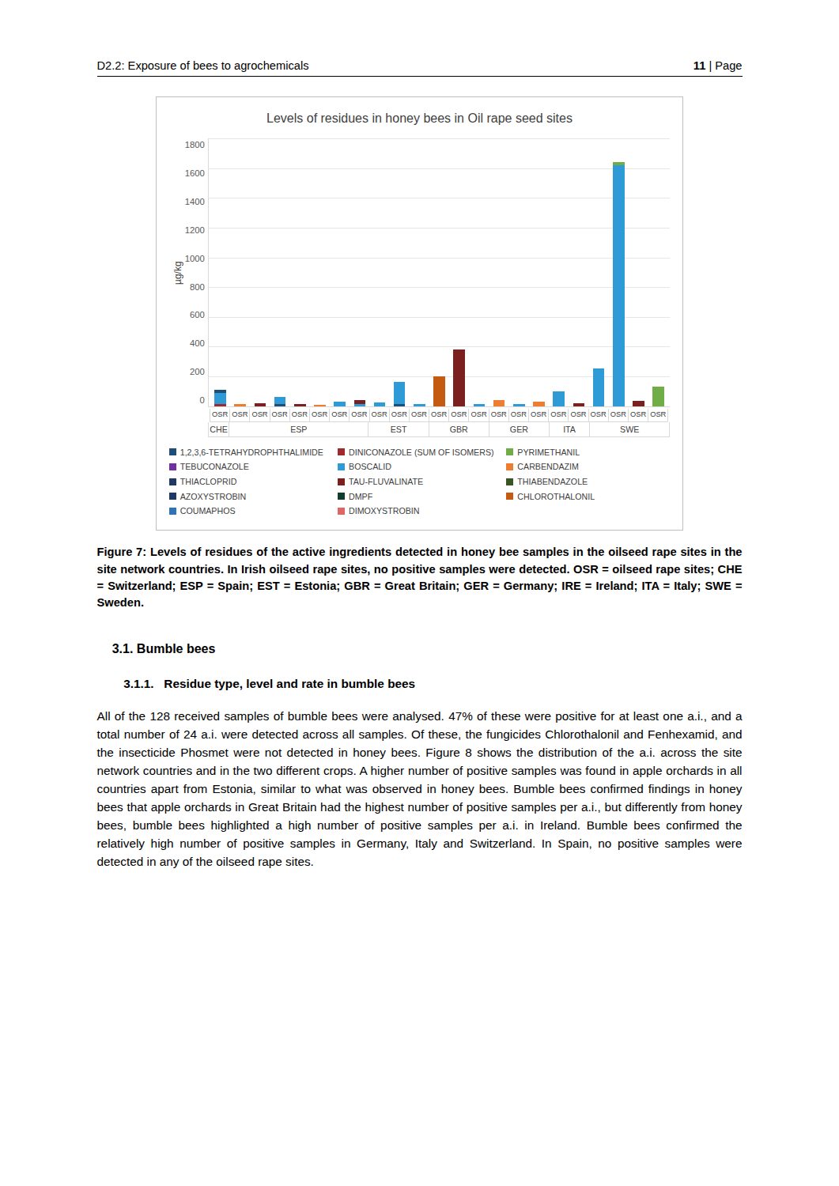D2.2: Exposure of bees to agrochemicals 11 | Page
Levels of residues in honey bees in Oil rape seed sites
µg/kg
1800 1600 1400 1200 1000 800 600 400 200 0
OSR OSR OSR OSR OSR OSR OSR OSR OSR OSR OSR OSR OSR OSR OSR OSR OSR OSR OSR OSR OSR OSR OSR
CHE
ESP
EST
GBR
GER
ITA
SWE
1,2,3,6-TETRAHYDROPHTHALIMIDE
DINICONAZOLE (SUM OF ISOMERS)
PYRIMETHANIL
TEBUCONAZOLE
BOSCALID
CARBENDAZIM
THIACLOPRID
TAU-FLUVALINATE
THIABENDAZOLE
AZOXYSTROBIN
DMPF
CHLOROTHALONIL
COUMAPHOS
DIMOXYSTROBIN
Figure 7: Levels of residues of the active ingredients detected in honey bee samples in the oilseed rape sites in the site network countries. In Irish oilseed rape sites, no positive samples were detected. OSR = oilseed rape sites; CHE = Switzerland; ESP = Spain; EST = Estonia; GBR = Great Britain; GER = Germany; IRE = Ireland; ITA = Italy; SWE = Sweden.
3.1. Bumble bees
3.1.1. Residue type, level and rate in bumble bees
All of the 128 received samples of bumble bees were analysed. 47% of these were positive for at least one a.i., and a total number of 24 a.i. were detected across all samples. Of these, the fungicides Chlorothalonil and Fenhexamid, and the insecticide Phosmet were not detected in honey bees. Figure 8 shows the distribution of the a.i. across the site network countries and in the two different crops. A higher number of positive samples was found in apple orchards in all countries apart from Estonia, similar to what was observed in honey bees. Bumble bees confirmed findings in honey bees that apple orchards in Great Britain had the highest number of positive samples per a.i., but differently from honey bees, bumble bees highlighted a high number of positive samples per a.i. in Ireland. Bumble bees confirmed the relatively high number of positive samples in Germany, Italy and Switzerland. In Spain, no positive samples were detected in any of the oilseed rape sites.